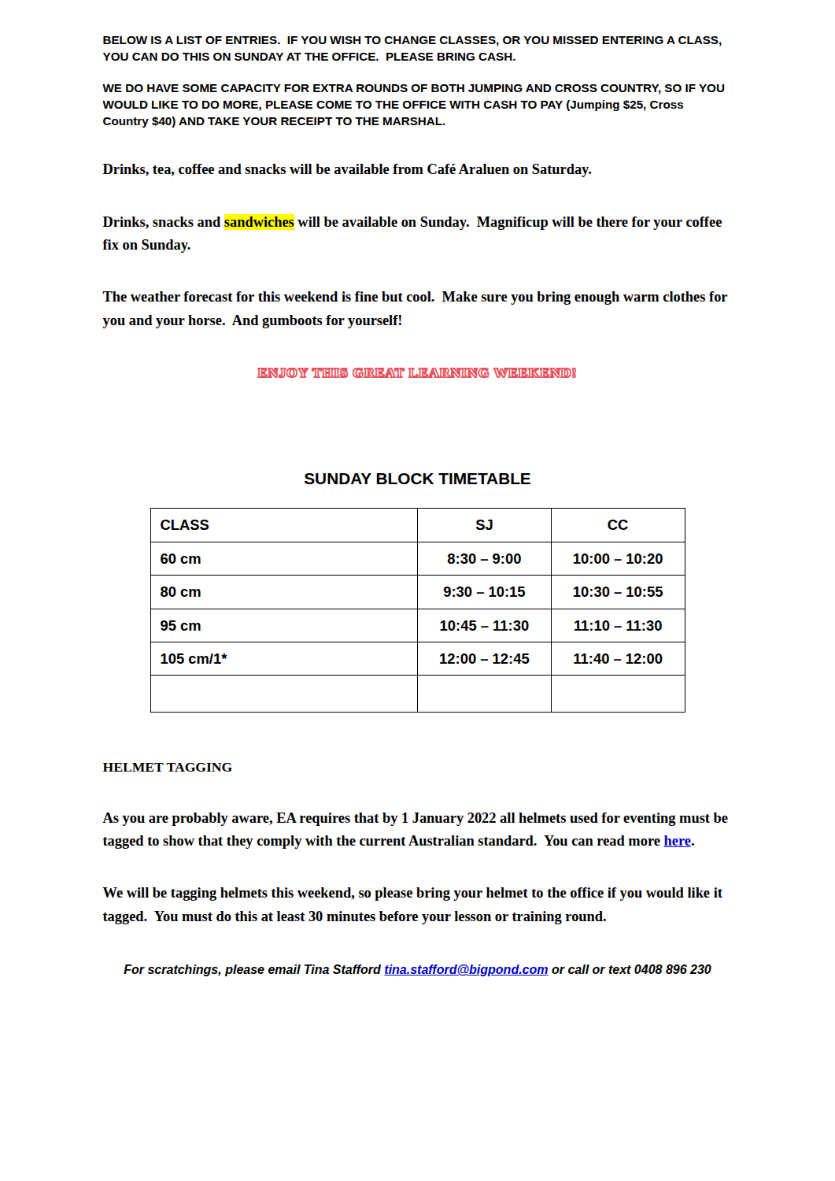Below is a list of entries. If you wish to change classes, or you missed entering a class, you can do this on Sunday at the office. Please bring cash.
We do have some capacity for extra rounds of both jumping and cross country, so if you would like to do more, please come to the office with cash to pay (Jumping $25, Cross Country $40) and take your receipt to the marshal.
Drinks, tea, coffee and snacks will be available from Café Araluen on Saturday.
Drinks, snacks and sandwiches will be available on Sunday. Magnificup will be there for your coffee fix on Sunday.
The weather forecast for this weekend is fine but cool. Make sure you bring enough warm clothes for you and your horse. And gumboots for yourself!
ENJOY THIS GREAT LEARNING WEEKEND!
SUNDAY BLOCK TIMETABLE
| CLASS | SJ | CC |
| --- | --- | --- |
| 60 cm | 8:30 – 9:00 | 10:00 – 10:20 |
| 80 cm | 9:30 – 10:15 | 10:30 – 10:55 |
| 95 cm | 10:45 – 11:30 | 11:10 – 11:30 |
| 105 cm/1* | 12:00 – 12:45 | 11:40 – 12:00 |
HELMET TAGGING
As you are probably aware, EA requires that by 1 January 2022 all helmets used for eventing must be tagged to show that they comply with the current Australian standard. You can read more here.
We will be tagging helmets this weekend, so please bring your helmet to the office if you would like it tagged. You must do this at least 30 minutes before your lesson or training round.
For scratchings, please email Tina Stafford tina.stafford@bigpond.com or call or text 0408 896 230